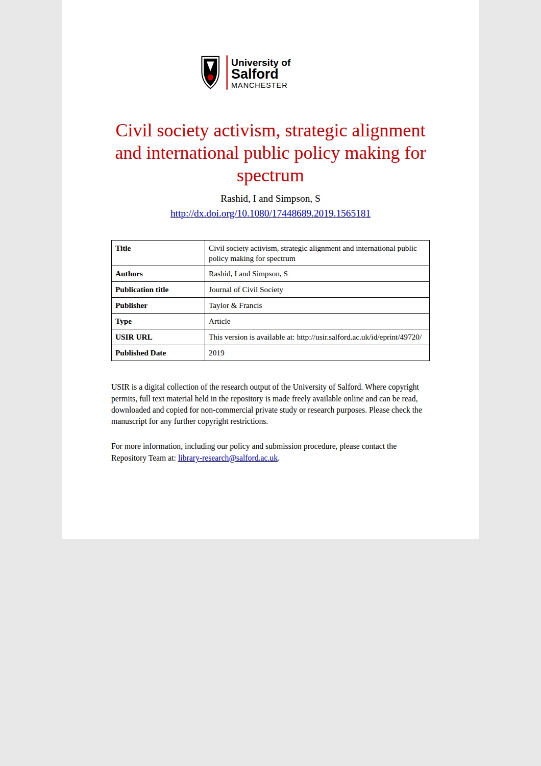Civil society activism, strategic alignment and international public policy making for spectrum
Rashid, I and Simpson, S
http://dx.doi.org/10.1080/17448689.2019.1565181
| Title | Civil society activism, strategic alignment and international public policy making for spectrum |
| Authors | Rashid, I and Simpson, S |
| Publication title | Journal of Civil Society |
| Publisher | Taylor & Francis |
| Type | Article |
| USIR URL | This version is available at: http://usir.salford.ac.uk/id/eprint/49720/ |
| Published Date | 2019 |
USIR is a digital collection of the research output of the University of Salford. Where copyright permits, full text material held in the repository is made freely available online and can be read, downloaded and copied for non-commercial private study or research purposes. Please check the manuscript for any further copyright restrictions.
For more information, including our policy and submission procedure, please contact the Repository Team at: library-research@salford.ac.uk.